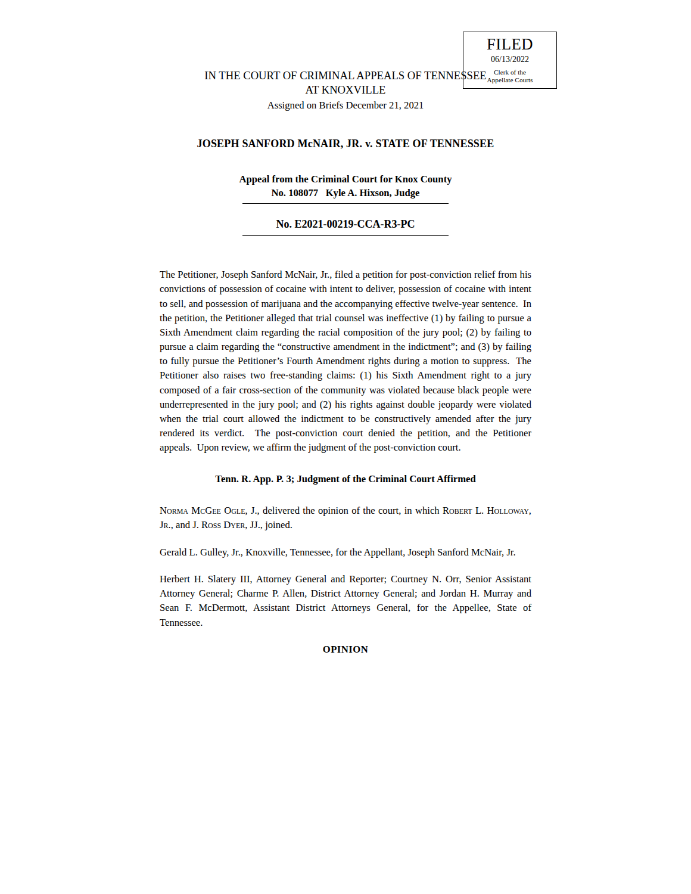FILED
06/13/2022
Clerk of the
Appellate Courts
IN THE COURT OF CRIMINAL APPEALS OF TENNESSEE
AT KNOXVILLE
Assigned on Briefs December 21, 2021
JOSEPH SANFORD McNAIR, JR. v. STATE OF TENNESSEE
Appeal from the Criminal Court for Knox County
No. 108077 Kyle A. Hixson, Judge
No. E2021-00219-CCA-R3-PC
The Petitioner, Joseph Sanford McNair, Jr., filed a petition for post-conviction relief from his convictions of possession of cocaine with intent to deliver, possession of cocaine with intent to sell, and possession of marijuana and the accompanying effective twelve-year sentence. In the petition, the Petitioner alleged that trial counsel was ineffective (1) by failing to pursue a Sixth Amendment claim regarding the racial composition of the jury pool; (2) by failing to pursue a claim regarding the “constructive amendment in the indictment”; and (3) by failing to fully pursue the Petitioner’s Fourth Amendment rights during a motion to suppress. The Petitioner also raises two free-standing claims: (1) his Sixth Amendment right to a jury composed of a fair cross-section of the community was violated because black people were underrepresented in the jury pool; and (2) his rights against double jeopardy were violated when the trial court allowed the indictment to be constructively amended after the jury rendered its verdict. The post-conviction court denied the petition, and the Petitioner appeals. Upon review, we affirm the judgment of the post-conviction court.
Tenn. R. App. P. 3; Judgment of the Criminal Court Affirmed
Norma McGee Ogle, J., delivered the opinion of the court, in which Robert L. Holloway, Jr., and J. Ross Dyer, JJ., joined.
Gerald L. Gulley, Jr., Knoxville, Tennessee, for the Appellant, Joseph Sanford McNair, Jr.
Herbert H. Slatery III, Attorney General and Reporter; Courtney N. Orr, Senior Assistant Attorney General; Charme P. Allen, District Attorney General; and Jordan H. Murray and Sean F. McDermott, Assistant District Attorneys General, for the Appellee, State of Tennessee.
OPINION